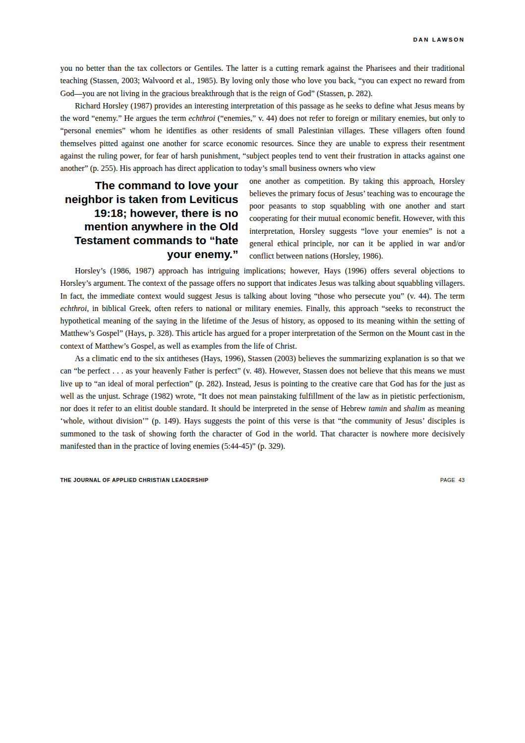DAN LAWSON
you no better than the tax collectors or Gentiles. The latter is a cutting remark against the Pharisees and their traditional teaching (Stassen, 2003; Walvoord et al., 1985). By loving only those who love you back, “you can expect no reward from God—you are not living in the gracious breakthrough that is the reign of God” (Stassen, p. 282).
Richard Horsley (1987) provides an interesting interpretation of this passage as he seeks to define what Jesus means by the word “enemy.” He argues the term echthroi (“enemies,” v. 44) does not refer to foreign or military enemies, but only to “personal enemies” whom he identifies as other residents of small Palestinian villages. These villagers often found themselves pitted against one another for scarce economic resources. Since they are unable to express their resentment against the ruling power, for fear of harsh punishment, “subject peoples tend to vent their frustration in attacks against one another” (p. 255). His approach has direct application to today’s small business owners who view
The command to love your neighbor is taken from Leviticus 19:18; however, there is no mention anywhere in the Old Testament commands to “hate your enemy.”
one another as competition. By taking this approach, Horsley believes the primary focus of Jesus’ teaching was to encourage the poor peasants to stop squabbling with one another and start cooperating for their mutual economic benefit. However, with this interpretation, Horsley suggests “love your enemies” is not a general ethical principle, nor can it be applied in war and/or conflict between nations (Horsley, 1986).
Horsley’s (1986, 1987) approach has intriguing implications; however, Hays (1996) offers several objections to Horsley’s argument. The context of the passage offers no support that indicates Jesus was talking about squabbling villagers. In fact, the immediate context would suggest Jesus is talking about loving “those who persecute you” (v. 44). The term echthroi, in biblical Greek, often refers to national or military enemies. Finally, this approach “seeks to reconstruct the hypothetical meaning of the saying in the lifetime of the Jesus of history, as opposed to its meaning within the setting of Matthew’s Gospel” (Hays, p. 328). This article has argued for a proper interpretation of the Sermon on the Mount cast in the context of Matthew’s Gospel, as well as examples from the life of Christ.
As a climatic end to the six antitheses (Hays, 1996), Stassen (2003) believes the summarizing explanation is so that we can “be perfect . . . as your heavenly Father is perfect” (v. 48). However, Stassen does not believe that this means we must live up to “an ideal of moral perfection” (p. 282). Instead, Jesus is pointing to the creative care that God has for the just as well as the unjust. Schrage (1982) wrote, “It does not mean painstaking fulfillment of the law as in pietistic perfectionism, nor does it refer to an elitist double standard. It should be interpreted in the sense of Hebrew tamin and shalim as meaning ‘whole, without division’” (p. 149). Hays suggests the point of this verse is that “the community of Jesus’ disciples is summoned to the task of showing forth the character of God in the world. That character is nowhere more decisively manifested than in the practice of loving enemies (5:44-45)” (p. 329).
THE JOURNAL OF APPLIED CHRISTIAN LEADERSHIP PAGE 43